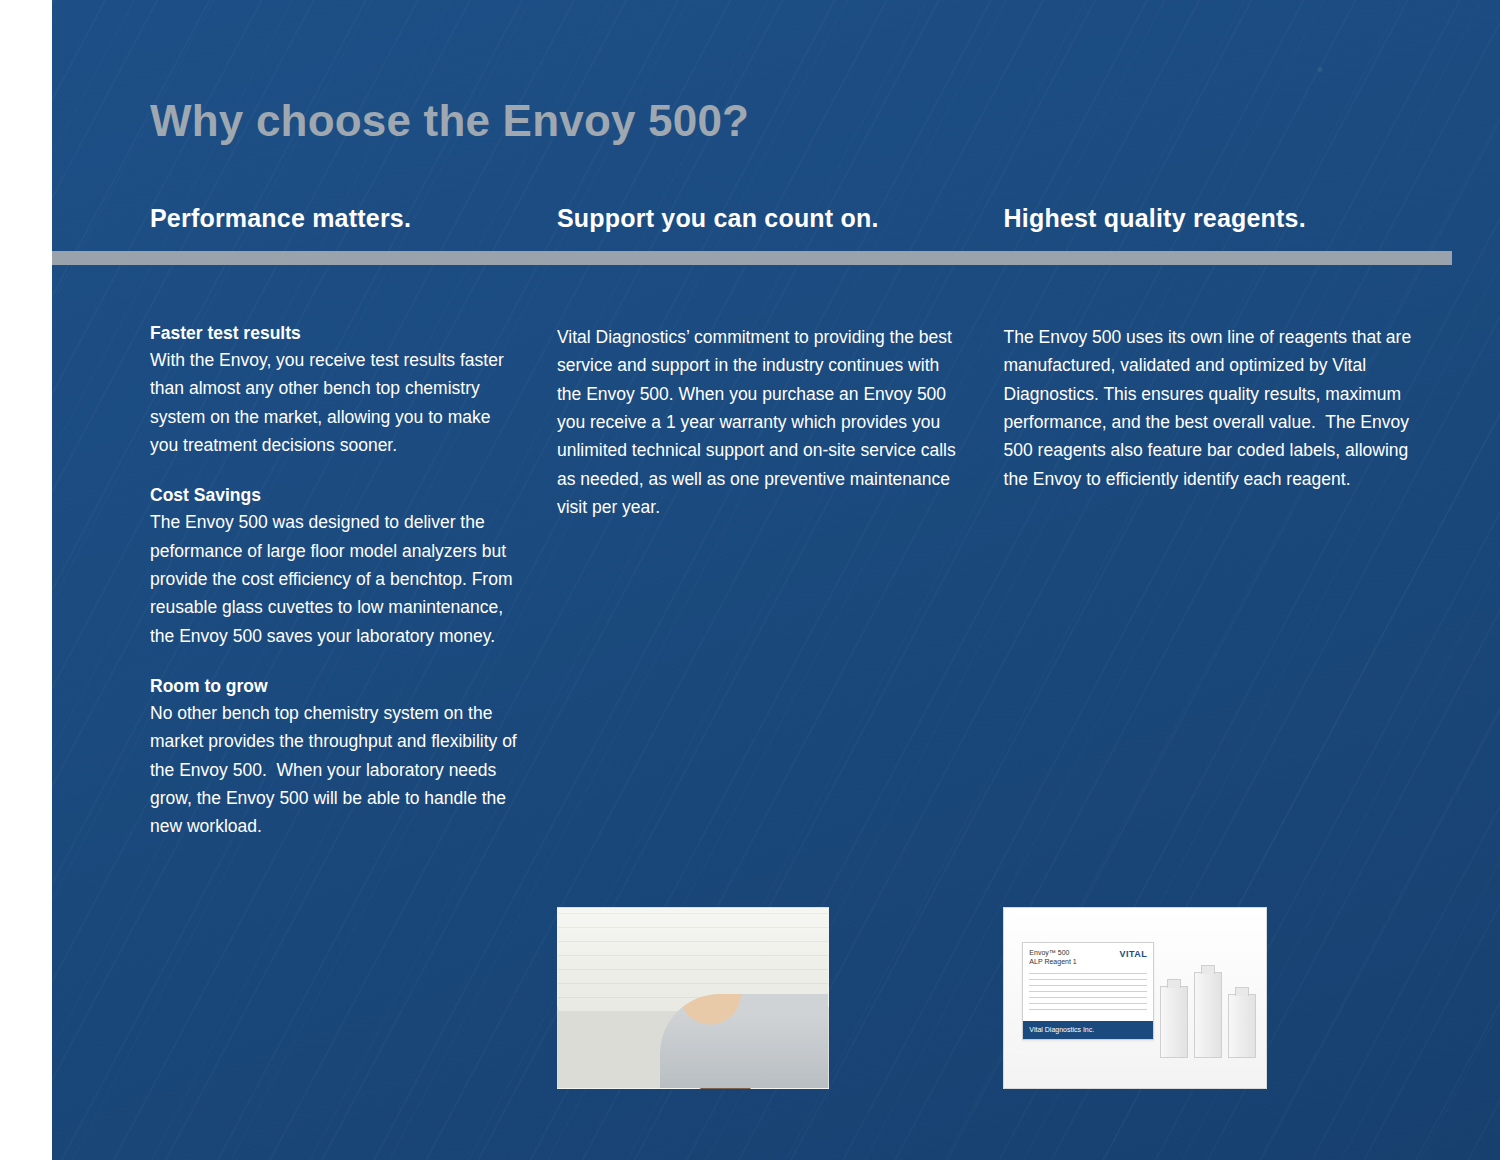Why choose the Envoy 500?
Performance matters.
Support you can count on.
Highest quality reagents.
Faster test results
With the Envoy, you receive test results faster than almost any other bench top chemistry system on the market, allowing you to make you treatment decisions sooner.
Cost Savings
The Envoy 500 was designed to deliver the peformance of large floor model analyzers but provide the cost efficiency of a benchtop. From reusable glass cuvettes to low manintenance, the Envoy 500 saves your laboratory money.
Room to grow
No other bench top chemistry system on the market provides the throughput and flexibility of the Envoy 500. When your laboratory needs grow, the Envoy 500 will be able to handle the new workload.
Vital Diagnostics’ commitment to providing the best service and support in the industry continues with the Envoy 500. When you purchase an Envoy 500 you receive a 1 year warranty which provides you unlimited technical support and on-site service calls as needed, as well as one preventive maintenance visit per year.
The Envoy 500 uses its own line of reagents that are manufactured, validated and optimized by Vital Diagnostics. This ensures quality results, maximum performance, and the best overall value. The Envoy 500 reagents also feature bar coded labels, allowing the Envoy to efficiently identify each reagent.
Envoy™ 500
ALP Reagent 1
VITAL
Vital Diagnostics Inc.